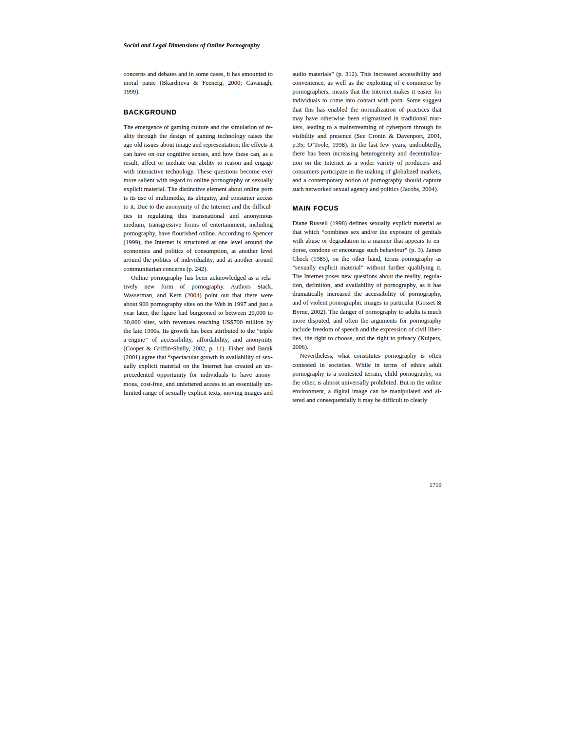Social and Legal Dimensions of Online Pornography
concerns and debates and in some cases, it has amounted to moral panic (Bkardjieva & Feenerg, 2000; Cavanagh, 1999).
BACKGROUND
The emergence of gaming culture and the simulation of reality through the design of gaming technology raises the age-old issues about image and representation; the effects it can have on our cognitive senses, and how these can, as a result, affect or mediate our ability to reason and engage with interactive technology. These questions become ever more salient with regard to online pornography or sexually explicit material. The distinctive element about online porn is its use of multimedia, its ubiquity, and consumer access to it. Due to the anonymity of the Internet and the difficulties in regulating this transnational and anonymous medium, transgressive forms of entertainment, including pornography, have flourished online. According to Spencer (1999), the Internet is structured at one level around the economics and politics of consumption, at another level around the politics of individuality, and at another around communitarian concerns (p. 242).
Online pornography has been acknowledged as a relatively new form of pornography. Authors Stack, Wasserman, and Kern (2004) point out that there were about 900 pornography sites on the Web in 1997 and just a year later, the figure had burgeoned to between 20,000 to 30,000 sites, with revenues reaching US$700 million by the late 1990s. Its growth has been attributed to the “triple a-engine” of accessibility, affordability, and anonymity (Cooper & Griffin-Shelly, 2002, p. 11). Fisher and Barak (2001) agree that “spectacular growth in availability of sexually explicit material on the Internet has created an unprecedented opportunity for individuals to have anonymous, cost-free, and unfettered access to an essentially unlimited range of sexually explicit texts, moving images and audio materials” (p. 312). This increased accessibility and convenience, as well as the exploiting of e-commerce by pornographers, means that the Internet makes it easier for individuals to come into contact with porn. Some suggest that this has enabled the normalization of practices that may have otherwise been stigmatized in traditional markets, leading to a mainstreaming of cyberporn through its visibility and presence (See Cronin & Davenport, 2001, p.35; O’Toole, 1998). In the last few years, undoubtedly, there has been increasing heterogeneity and decentralization on the Internet as a wider variety of producers and consumers participate in the making of globalized markets, and a contemporary notion of pornography should capture such networked sexual agency and politics (Jacobs, 2004).
MAIN FOCUS
Diane Russell (1998) defines sexually explicit material as that which “combines sex and/or the exposure of genitals with abuse or degradation in a manner that appears to endorse, condone or encourage such behaviour” (p. 3). James Check (1985), on the other hand, terms pornography as “sexually explicit material” without further qualifying it. The Internet poses new questions about the reality, regulation, definition, and availability of pornography, as it has dramatically increased the accessibility of pornography, and of violent pornographic images in particular (Gosset & Byrne, 2002). The danger of pornography to adults is much more disputed, and often the arguments for pornography include freedom of speech and the expression of civil liberties, the right to choose, and the right to privacy (Kuipers, 2006).
Nevertheless, what constitutes pornography is often contested in societies. While in terms of ethics adult pornography is a contested terrain, child pornography, on the other, is almost universally prohibited. But in the online environment, a digital image can be manipulated and altered and consequentially it may be difficult to clearly
1719